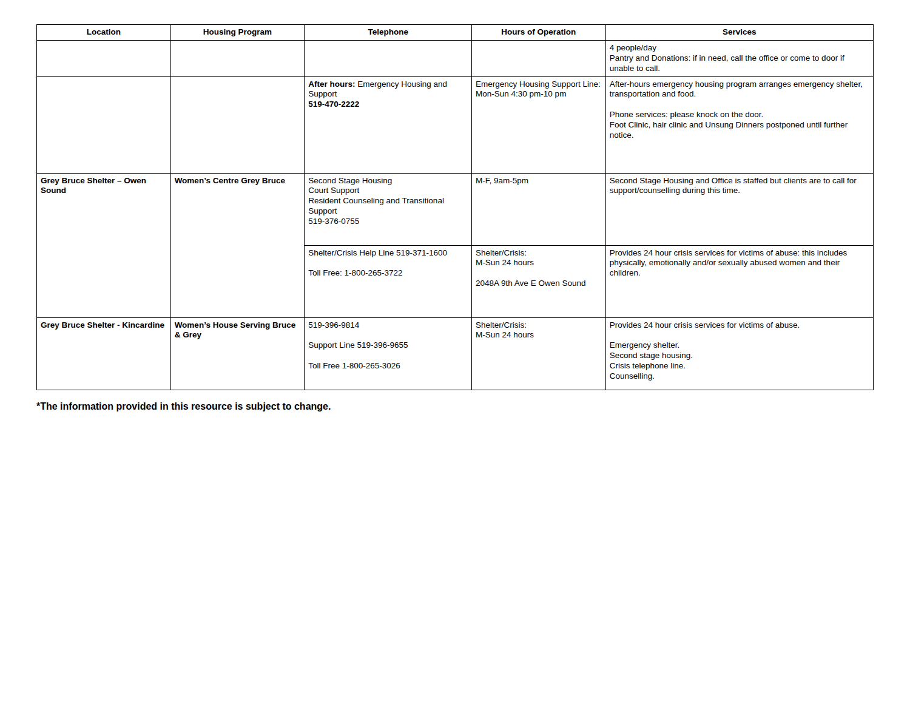| Location | Housing Program | Telephone | Hours of Operation | Services |
| --- | --- | --- | --- | --- |
| | | | | 4 people/day Pantry and Donations: if in need, call the office or come to door if unable to call. |
| | | After hours: Emergency Housing and Support 519-470-2222 | Emergency Housing Support Line: Mon-Sun 4:30 pm-10 pm | After-hours emergency housing program arranges emergency shelter, transportation and food. Phone services: please knock on the door. Foot Clinic, hair clinic and Unsung Dinners postponed until further notice. |
| Grey Bruce Shelter – Owen Sound | Women’s Centre Grey Bruce | Second Stage Housing Court Support Resident Counseling and Transitional Support 519-376-0755 | M-F, 9am-5pm | Second Stage Housing and Office is staffed but clients are to call for support/counselling during this time. |
| Shelter/Crisis Help Line 519-371-1600 Toll Free: 1-800-265-3722 | Shelter/Crisis: M-Sun 24 hours 2048A 9th Ave E Owen Sound | Provides 24 hour crisis services for victims of abuse: this includes physically, emotionally and/or sexually abused women and their children. |
| Grey Bruce Shelter - Kincardine | Women’s House Serving Bruce & Grey | 519-396-9814 Support Line 519-396-9655 Toll Free 1-800-265-3026 | Shelter/Crisis: M-Sun 24 hours | Provides 24 hour crisis services for victims of abuse. Emergency shelter. Second stage housing. Crisis telephone line. Counselling. |
*The information provided in this resource is subject to change.